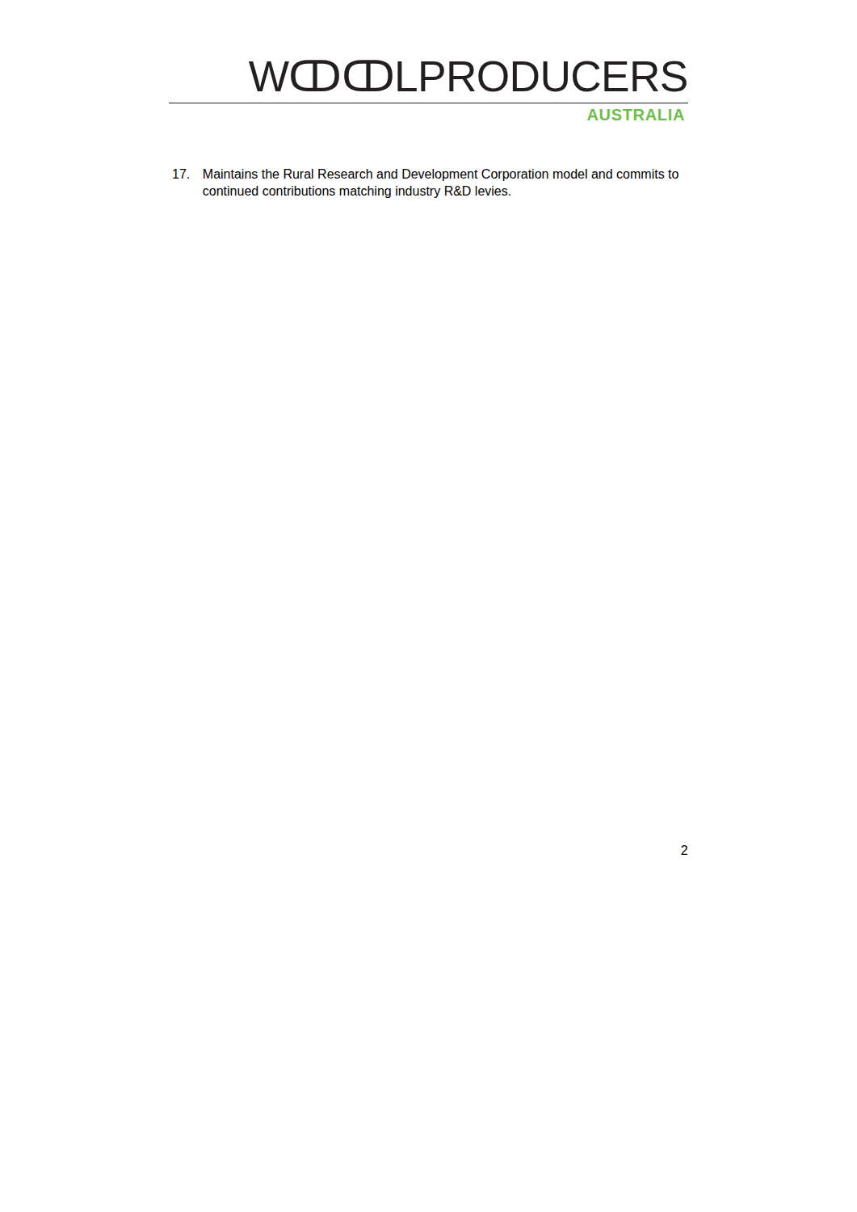WↀↀLPRODUCERS
AUSTRALIA
17. Maintains the Rural Research and Development Corporation model and commits to continued contributions matching industry R&D levies.
2